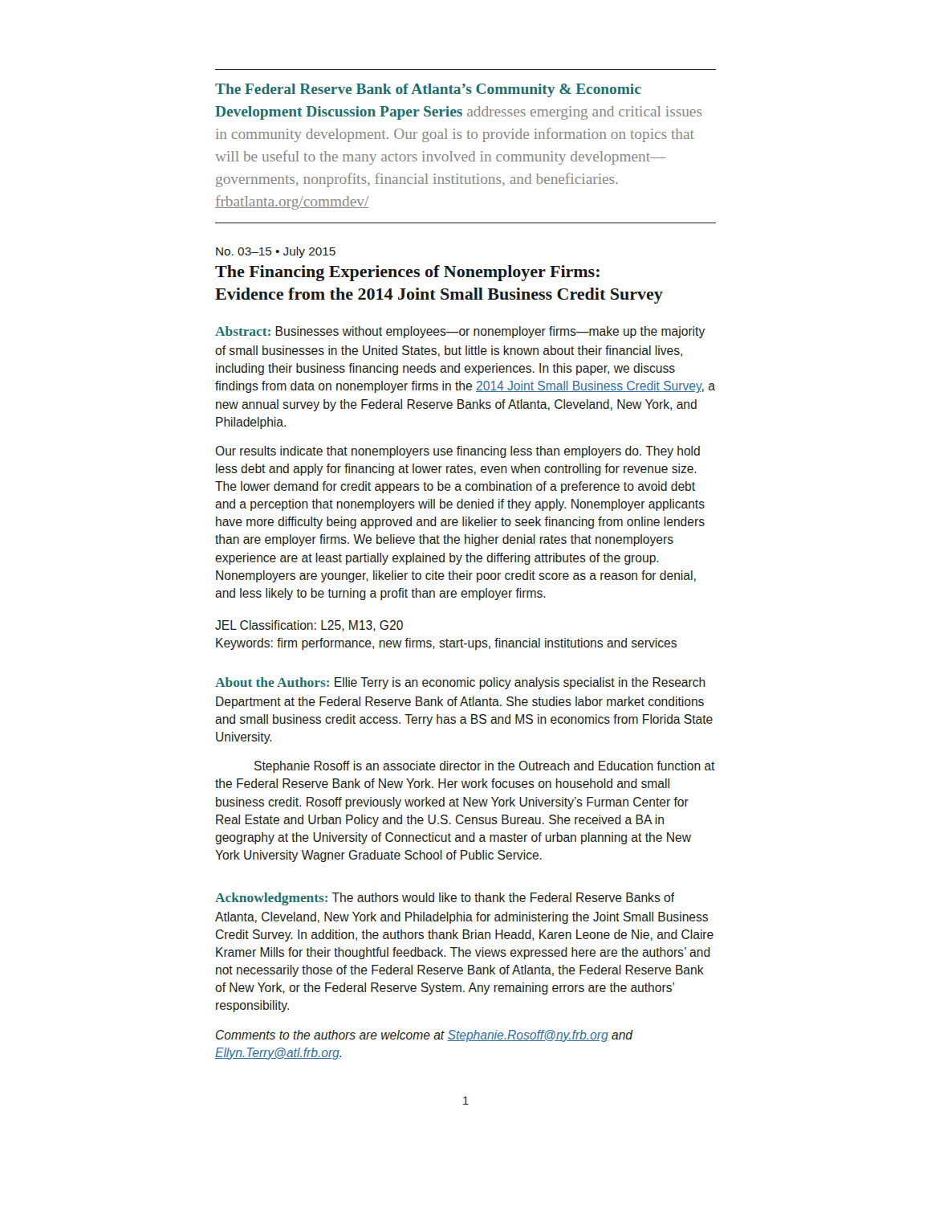The Federal Reserve Bank of Atlanta’s Community & Economic Development Discussion Paper Series addresses emerging and critical issues in community development. Our goal is to provide information on topics that will be useful to the many actors involved in community development—governments, nonprofits, financial institutions, and beneficiaries. frbatlanta.org/commdev/
No. 03–15 • July 2015
The Financing Experiences of Nonemployer Firms:
Evidence from the 2014 Joint Small Business Credit Survey
Abstract: Businesses without employees—or nonemployer firms—make up the majority of small businesses in the United States, but little is known about their financial lives, including their business financing needs and experiences. In this paper, we discuss findings from data on nonemployer firms in the 2014 Joint Small Business Credit Survey, a new annual survey by the Federal Reserve Banks of Atlanta, Cleveland, New York, and Philadelphia.
Our results indicate that nonemployers use financing less than employers do. They hold less debt and apply for financing at lower rates, even when controlling for revenue size. The lower demand for credit appears to be a combination of a preference to avoid debt and a perception that nonemployers will be denied if they apply. Nonemployer applicants have more difficulty being approved and are likelier to seek financing from online lenders than are employer firms. We believe that the higher denial rates that nonemployers experience are at least partially explained by the differing attributes of the group. Nonemployers are younger, likelier to cite their poor credit score as a reason for denial, and less likely to be turning a profit than are employer firms.
JEL Classification: L25, M13, G20
Keywords: firm performance, new firms, start-ups, financial institutions and services
About the Authors: Ellie Terry is an economic policy analysis specialist in the Research Department at the Federal Reserve Bank of Atlanta. She studies labor market conditions and small business credit access. Terry has a BS and MS in economics from Florida State University.
Stephanie Rosoff is an associate director in the Outreach and Education function at the Federal Reserve Bank of New York. Her work focuses on household and small business credit. Rosoff previously worked at New York University’s Furman Center for Real Estate and Urban Policy and the U.S. Census Bureau. She received a BA in geography at the University of Connecticut and a master of urban planning at the New York University Wagner Graduate School of Public Service.
Acknowledgments: The authors would like to thank the Federal Reserve Banks of Atlanta, Cleveland, New York and Philadelphia for administering the Joint Small Business Credit Survey. In addition, the authors thank Brian Headd, Karen Leone de Nie, and Claire Kramer Mills for their thoughtful feedback. The views expressed here are the authors’ and not necessarily those of the Federal Reserve Bank of Atlanta, the Federal Reserve Bank of New York, or the Federal Reserve System. Any remaining errors are the authors’ responsibility.
Comments to the authors are welcome at Stephanie.Rosoff@ny.frb.org and Ellyn.Terry@atl.frb.org.
1